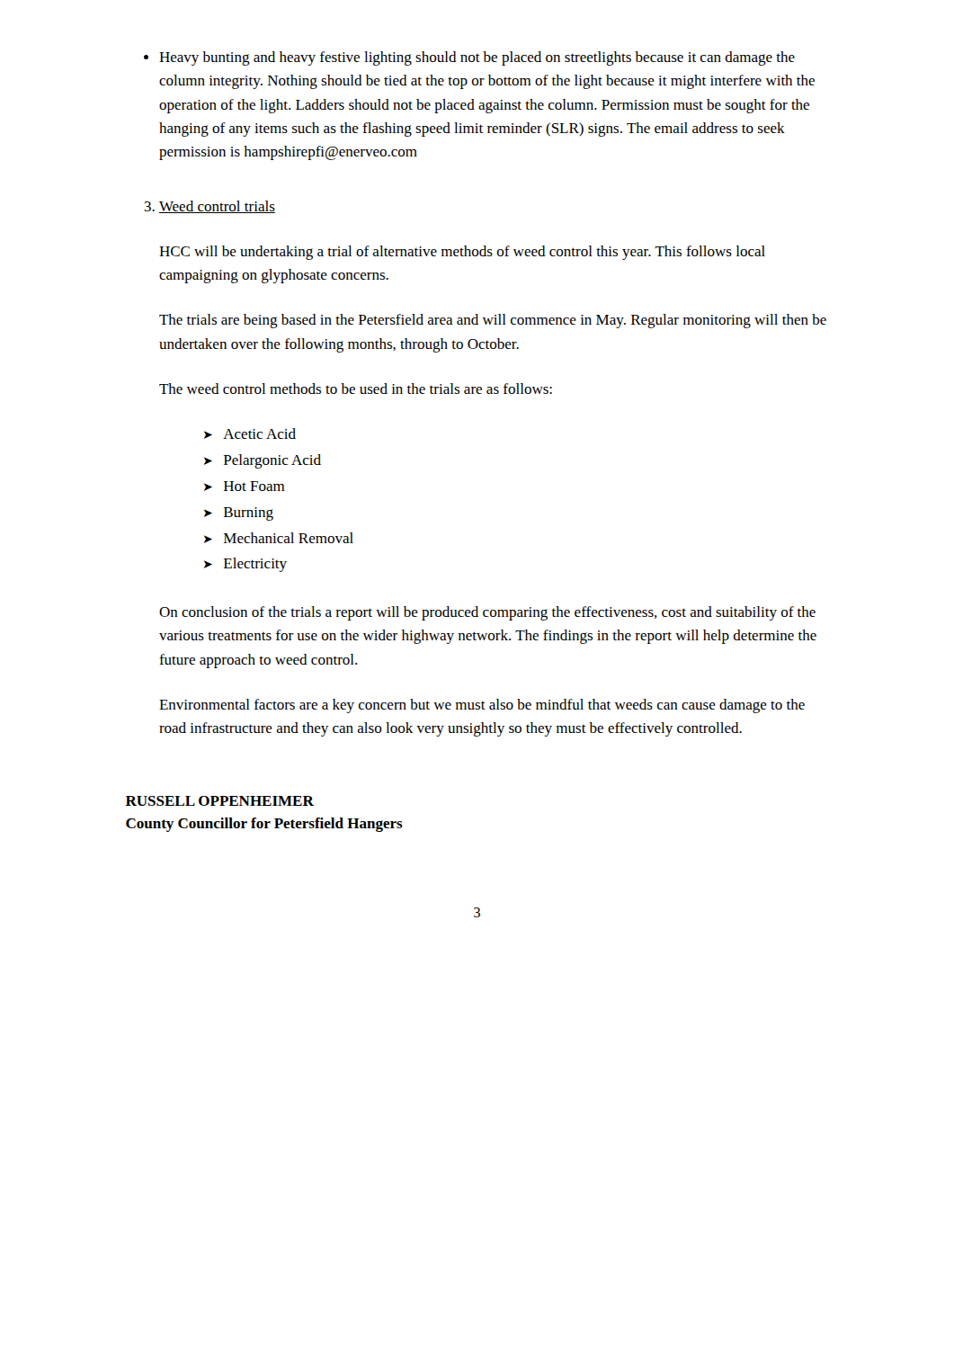Heavy bunting and heavy festive lighting should not be placed on streetlights because it can damage the column integrity. Nothing should be tied at the top or bottom of the light because it might interfere with the operation of the light. Ladders should not be placed against the column. Permission must be sought for the hanging of any items such as the flashing speed limit reminder (SLR) signs. The email address to seek permission is hampshirepfi@enerveo.com
Weed control trials
HCC will be undertaking a trial of alternative methods of weed control this year. This follows local campaigning on glyphosate concerns.
The trials are being based in the Petersfield area and will commence in May. Regular monitoring will then be undertaken over the following months, through to October.
The weed control methods to be used in the trials are as follows:
Acetic Acid
Pelargonic Acid
Hot Foam
Burning
Mechanical Removal
Electricity
On conclusion of the trials a report will be produced comparing the effectiveness, cost and suitability of the various treatments for use on the wider highway network. The findings in the report will help determine the future approach to weed control.
Environmental factors are a key concern but we must also be mindful that weeds can cause damage to the road infrastructure and they can also look very unsightly so they must be effectively controlled.
RUSSELL OPPENHEIMER
County Councillor for Petersfield Hangers
3